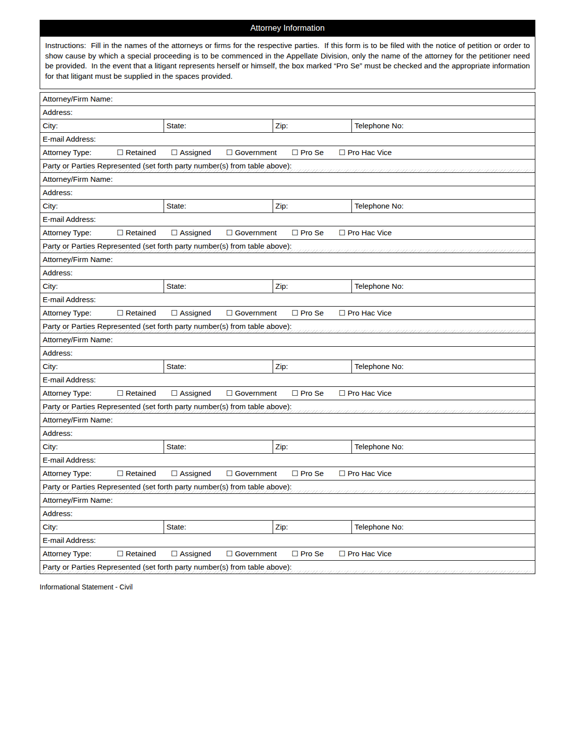Attorney Information
Instructions: Fill in the names of the attorneys or firms for the respective parties. If this form is to be filed with the notice of petition or order to show cause by which a special proceeding is to be commenced in the Appellate Division, only the name of the attorney for the petitioner need be provided. In the event that a litigant represents herself or himself, the box marked “Pro Se” must be checked and the appropriate information for that litigant must be supplied in the spaces provided.
| Attorney/Firm Name: |
| Address: |
| City: | State: | Zip: | Telephone No: |
| E-mail Address: |
| Attorney Type: ☐ Retained ☐ Assigned ☐ Government ☐ Pro Se ☐ Pro Hac Vice |
| Party or Parties Represented (set forth party number(s) from table above): |
| Attorney/Firm Name: |
| Address: |
| City: | State: | Zip: | Telephone No: |
| E-mail Address: |
| Attorney Type: ☐ Retained ☐ Assigned ☐ Government ☐ Pro Se ☐ Pro Hac Vice |
| Party or Parties Represented (set forth party number(s) from table above): |
| Attorney/Firm Name: |
| Address: |
| City: | State: | Zip: | Telephone No: |
| E-mail Address: |
| Attorney Type: ☐ Retained ☐ Assigned ☐ Government ☐ Pro Se ☐ Pro Hac Vice |
| Party or Parties Represented (set forth party number(s) from table above): |
| Attorney/Firm Name: |
| Address: |
| City: | State: | Zip: | Telephone No: |
| E-mail Address: |
| Attorney Type: ☐ Retained ☐ Assigned ☐ Government ☐ Pro Se ☐ Pro Hac Vice |
| Party or Parties Represented (set forth party number(s) from table above): |
| Attorney/Firm Name: |
| Address: |
| City: | State: | Zip: | Telephone No: |
| E-mail Address: |
| Attorney Type: ☐ Retained ☐ Assigned ☐ Government ☐ Pro Se ☐ Pro Hac Vice |
| Party or Parties Represented (set forth party number(s) from table above): |
| Attorney/Firm Name: |
| Address: |
| City: | State: | Zip: | Telephone No: |
| E-mail Address: |
| Attorney Type: ☐ Retained ☐ Assigned ☐ Government ☐ Pro Se ☐ Pro Hac Vice |
| Party or Parties Represented (set forth party number(s) from table above): |
Informational Statement - Civil